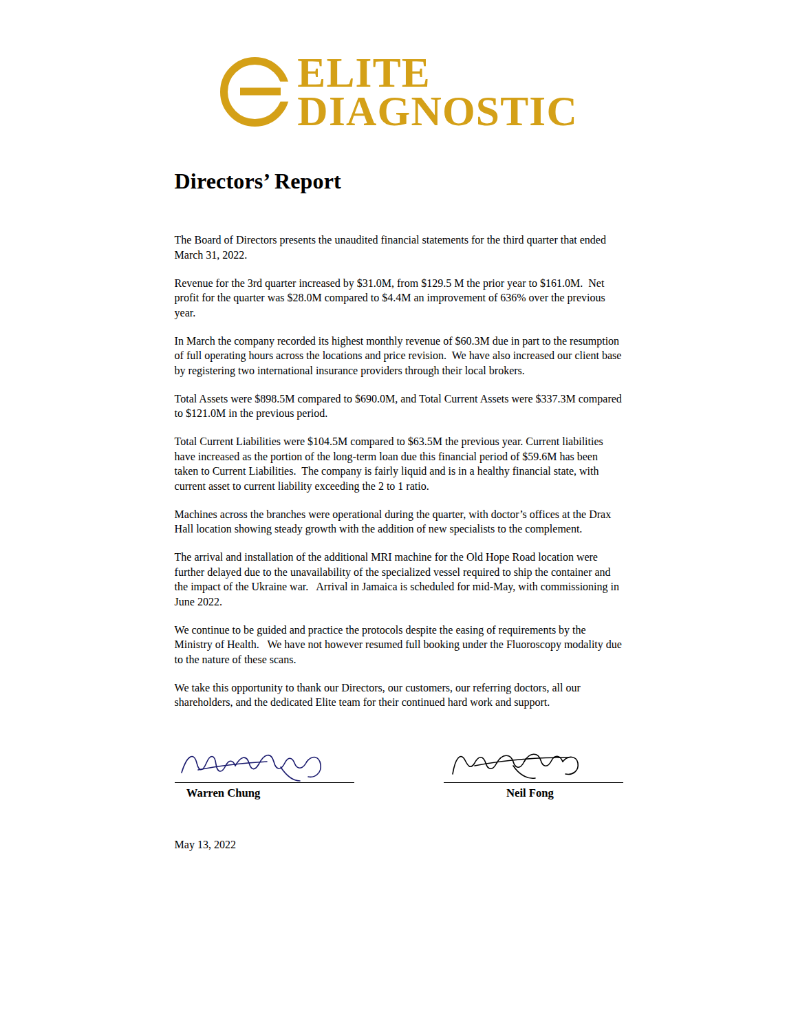ELITE DIAGNOSTIC
Directors’ Report
The Board of Directors presents the unaudited financial statements for the third quarter that ended March 31, 2022.
Revenue for the 3rd quarter increased by $31.0M, from $129.5 M the prior year to $161.0M. Net profit for the quarter was $28.0M compared to $4.4M an improvement of 636% over the previous year.
In March the company recorded its highest monthly revenue of $60.3M due in part to the resumption of full operating hours across the locations and price revision. We have also increased our client base by registering two international insurance providers through their local brokers.
Total Assets were $898.5M compared to $690.0M, and Total Current Assets were $337.3M compared to $121.0M in the previous period.
Total Current Liabilities were $104.5M compared to $63.5M the previous year. Current liabilities have increased as the portion of the long-term loan due this financial period of $59.6M has been taken to Current Liabilities. The company is fairly liquid and is in a healthy financial state, with current asset to current liability exceeding the 2 to 1 ratio.
Machines across the branches were operational during the quarter, with doctor’s offices at the Drax Hall location showing steady growth with the addition of new specialists to the complement.
The arrival and installation of the additional MRI machine for the Old Hope Road location were further delayed due to the unavailability of the specialized vessel required to ship the container and the impact of the Ukraine war. Arrival in Jamaica is scheduled for mid-May, with commissioning in June 2022.
We continue to be guided and practice the protocols despite the easing of requirements by the Ministry of Health. We have not however resumed full booking under the Fluoroscopy modality due to the nature of these scans.
We take this opportunity to thank our Directors, our customers, our referring doctors, all our shareholders, and the dedicated Elite team for their continued hard work and support.
Warren Chung
Neil Fong
May 13, 2022